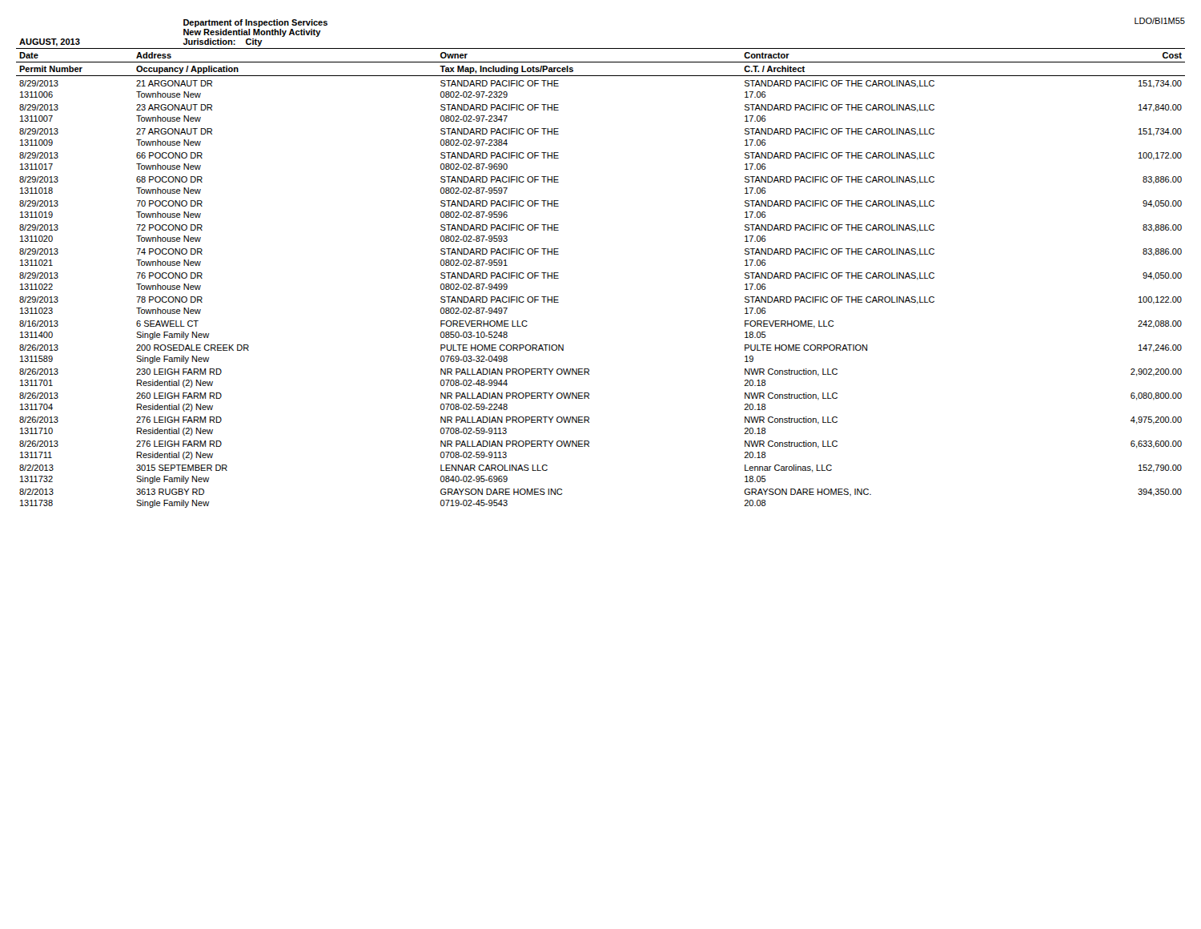LDO/BI1M55
| AUGUST, 2013 | Department of Inspection Services New Residential Monthly Activity Jurisdiction: City | | | |
| --- | --- | --- | --- | --- |
| Date | Address | Owner | Contractor | Cost |
| --- | --- | --- | --- | --- |
| Permit Number | Occupancy / Application | Tax Map, Including Lots/Parcels | C.T. / Architect | |
| 8/29/2013 | 21 ARGONAUT DR | STANDARD PACIFIC OF THE | STANDARD PACIFIC OF THE CAROLINAS,LLC | 151,734.00 |
| 1311006 | Townhouse New | 0802-02-97-2329 | 17.06 | |
| 8/29/2013 | 23 ARGONAUT DR | STANDARD PACIFIC OF THE | STANDARD PACIFIC OF THE CAROLINAS,LLC | 147,840.00 |
| 1311007 | Townhouse New | 0802-02-97-2347 | 17.06 | |
| 8/29/2013 | 27 ARGONAUT DR | STANDARD PACIFIC OF THE | STANDARD PACIFIC OF THE CAROLINAS,LLC | 151,734.00 |
| 1311009 | Townhouse New | 0802-02-97-2384 | 17.06 | |
| 8/29/2013 | 66 POCONO DR | STANDARD PACIFIC OF THE | STANDARD PACIFIC OF THE CAROLINAS,LLC | 100,172.00 |
| 1311017 | Townhouse New | 0802-02-87-9690 | 17.06 | |
| 8/29/2013 | 68 POCONO DR | STANDARD PACIFIC OF THE | STANDARD PACIFIC OF THE CAROLINAS,LLC | 83,886.00 |
| 1311018 | Townhouse New | 0802-02-87-9597 | 17.06 | |
| 8/29/2013 | 70 POCONO DR | STANDARD PACIFIC OF THE | STANDARD PACIFIC OF THE CAROLINAS,LLC | 94,050.00 |
| 1311019 | Townhouse New | 0802-02-87-9596 | 17.06 | |
| 8/29/2013 | 72 POCONO DR | STANDARD PACIFIC OF THE | STANDARD PACIFIC OF THE CAROLINAS,LLC | 83,886.00 |
| 1311020 | Townhouse New | 0802-02-87-9593 | 17.06 | |
| 8/29/2013 | 74 POCONO DR | STANDARD PACIFIC OF THE | STANDARD PACIFIC OF THE CAROLINAS,LLC | 83,886.00 |
| 1311021 | Townhouse New | 0802-02-87-9591 | 17.06 | |
| 8/29/2013 | 76 POCONO DR | STANDARD PACIFIC OF THE | STANDARD PACIFIC OF THE CAROLINAS,LLC | 94,050.00 |
| 1311022 | Townhouse New | 0802-02-87-9499 | 17.06 | |
| 8/29/2013 | 78 POCONO DR | STANDARD PACIFIC OF THE | STANDARD PACIFIC OF THE CAROLINAS,LLC | 100,122.00 |
| 1311023 | Townhouse New | 0802-02-87-9497 | 17.06 | |
| 8/16/2013 | 6 SEAWELL CT | FOREVERHOME LLC | FOREVERHOME, LLC | 242,088.00 |
| 1311400 | Single Family New | 0850-03-10-5248 | 18.05 | |
| 8/26/2013 | 200 ROSEDALE CREEK DR | PULTE HOME CORPORATION | PULTE HOME CORPORATION | 147,246.00 |
| 1311589 | Single Family New | 0769-03-32-0498 | 19 | |
| 8/26/2013 | 230 LEIGH FARM RD | NR PALLADIAN PROPERTY OWNER | NWR Construction, LLC | 2,902,200.00 |
| 1311701 | Residential (2) New | 0708-02-48-9944 | 20.18 | |
| 8/26/2013 | 260 LEIGH FARM RD | NR PALLADIAN PROPERTY OWNER | NWR Construction, LLC | 6,080,800.00 |
| 1311704 | Residential (2) New | 0708-02-59-2248 | 20.18 | |
| 8/26/2013 | 276 LEIGH FARM RD | NR PALLADIAN PROPERTY OWNER | NWR Construction, LLC | 4,975,200.00 |
| 1311710 | Residential (2) New | 0708-02-59-9113 | 20.18 | |
| 8/26/2013 | 276 LEIGH FARM RD | NR PALLADIAN PROPERTY OWNER | NWR Construction, LLC | 6,633,600.00 |
| 1311711 | Residential (2) New | 0708-02-59-9113 | 20.18 | |
| 8/2/2013 | 3015 SEPTEMBER DR | LENNAR CAROLINAS LLC | Lennar Carolinas, LLC | 152,790.00 |
| 1311732 | Single Family New | 0840-02-95-6969 | 18.05 | |
| 8/2/2013 | 3613 RUGBY RD | GRAYSON DARE HOMES INC | GRAYSON DARE HOMES, INC. | 394,350.00 |
| 1311738 | Single Family New | 0719-02-45-9543 | 20.08 | |